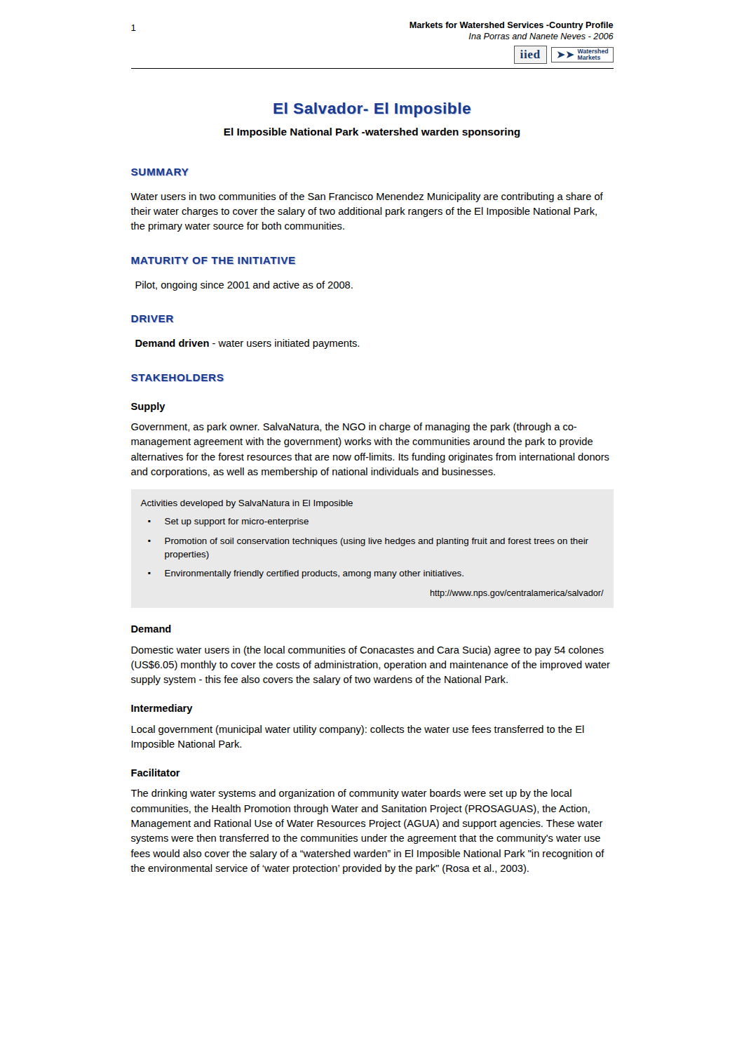1
Markets for Watershed Services -Country Profile
Ina Porras and Nanete Neves - 2006
iied ➤➤ Watershed
Markets
El Salvador- El Imposible
El Imposible National Park -watershed warden sponsoring
SUMMARY
Water users in two communities of the San Francisco Menendez Municipality are contributing a share of their water charges to cover the salary of two additional park rangers of the El Imposible National Park, the primary water source for both communities.
MATURITY OF THE INITIATIVE
Pilot, ongoing since 2001 and active as of 2008.
DRIVER
Demand driven - water users initiated payments.
STAKEHOLDERS
Supply
Government, as park owner. SalvaNatura, the NGO in charge of managing the park (through a co-management agreement with the government) works with the communities around the park to provide alternatives for the forest resources that are now off-limits. Its funding originates from international donors and corporations, as well as membership of national individuals and businesses.
Activities developed by SalvaNatura in El Imposible
Set up support for micro-enterprise
Promotion of soil conservation techniques (using live hedges and planting fruit and forest trees on their properties)
Environmentally friendly certified products, among many other initiatives.
http://www.nps.gov/centralamerica/salvador/
Demand
Domestic water users in (the local communities of Conacastes and Cara Sucia) agree to pay 54 colones (US$6.05) monthly to cover the costs of administration, operation and maintenance of the improved water supply system - this fee also covers the salary of two wardens of the National Park.
Intermediary
Local government (municipal water utility company): collects the water use fees transferred to the El Imposible National Park.
Facilitator
The drinking water systems and organization of community water boards were set up by the local communities, the Health Promotion through Water and Sanitation Project (PROSAGUAS), the Action, Management and Rational Use of Water Resources Project (AGUA) and support agencies. These water systems were then transferred to the communities under the agreement that the community's water use fees would also cover the salary of a “watershed warden” in El Imposible National Park "in recognition of the environmental service of ‘water protection’ provided by the park" (Rosa et al., 2003).